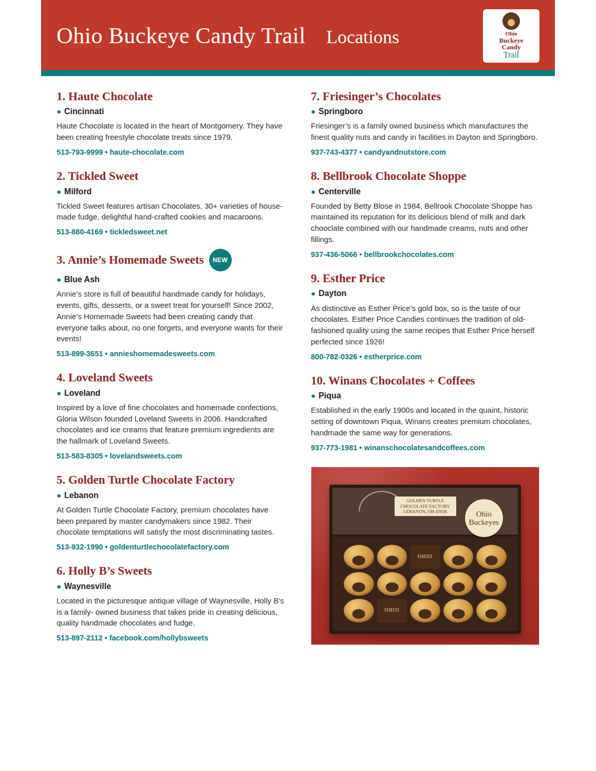Ohio Buckeye Candy Trail
Locations
Ohio Buckeye Candy Trail
1. Haute Chocolate
●Cincinnati
Haute Chocolate is located in the heart of Montgomery. They have been creating freestyle chocolate treats since 1979.
513-793-9999 • haute-chocolate.com
2. Tickled Sweet
●Milford
Tickled Sweet features artisan Chocolates, 30+ varieties of house-made fudge, delightful hand-crafted cookies and macaroons.
513-880-4169 • tickledsweet.net
3. Annie’s Homemade Sweets NEW
●Blue Ash
Annie’s store is full of beautiful handmade candy for holidays, events, gifts, desserts, or a sweet treat for yourself! Since 2002, Annie’s Homemade Sweets had been creating candy that everyone talks about, no one forgets, and everyone wants for their events!
513-899-3651 • annieshomemadesweets.com
4. Loveland Sweets
●Loveland
Inspired by a love of fine chocolates and homemade confections, Gloria Wilson founded Loveland Sweets in 2006. Handcrafted chocolates and ice creams that feature premium ingredients are the hallmark of Loveland Sweets.
513-583-8305 • lovelandsweets.com
5. Golden Turtle Chocolate Factory
●Lebanon
At Golden Turtle Chocolate Factory, premium chocolates have been prepared by master candymakers since 1982. Their chocolate temptations will satisfy the most discriminating tastes.
513-932-1990 • goldenturtlechocolatefactory.com
6. Holly B’s Sweets
●Waynesville
Located in the picturesque antique village of Waynesville, Holly B’s is a family- owned business that takes pride in creating delicious, quality handmade chocolates and fudge.
513-897-2112 • facebook.com/hollybsweets
7. Friesinger’s Chocolates
●Springboro
Friesinger’s is a family owned business which manufactures the finest quality nuts and candy in facilities in Dayton and Springboro.
937-743-4377 • candyandnutstore.com
8. Bellbrook Chocolate Shoppe
●Centerville
Founded by Betty Blose in 1984, Bellrook Chocolate Shoppe has maintained its reputation for its delicious blend of milk and dark chooclate combined with our handmade creams, nuts and other fillings.
937-436-5066 • bellbrookchocolates.com
9. Esther Price
●Dayton
As distinctive as Esther Price’s gold box, so is the taste of our chocolates. Esther Price Candies continues the tradition of old-fashioned quality using the same recipes that Esther Price herself perfected since 1926!
800-782-0326 • estherprice.com
10. Winans Chocolates + Coffees
●Piqua
Established in the early 1900s and located in the quaint, historic setting of downtown Piqua, Winans creates premium chocolates, handmade the same way for generations.
937-773-1981 • winanschocolatesandcoffees.com
GOLDEN TURTLE
CHOCOLATE FACTORY
LEBANON, OH 45036
Ohio
Buckeyes
OHIO
OHIO